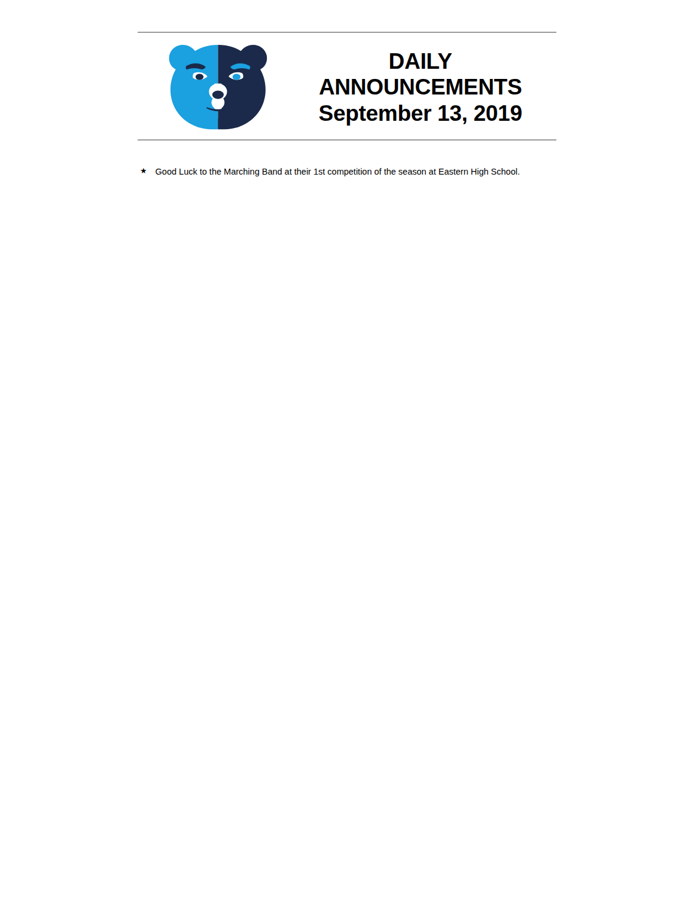DAILY ANNOUNCEMENTS September 13, 2019
Good Luck to the Marching Band at their 1st competition of the season at Eastern High School.